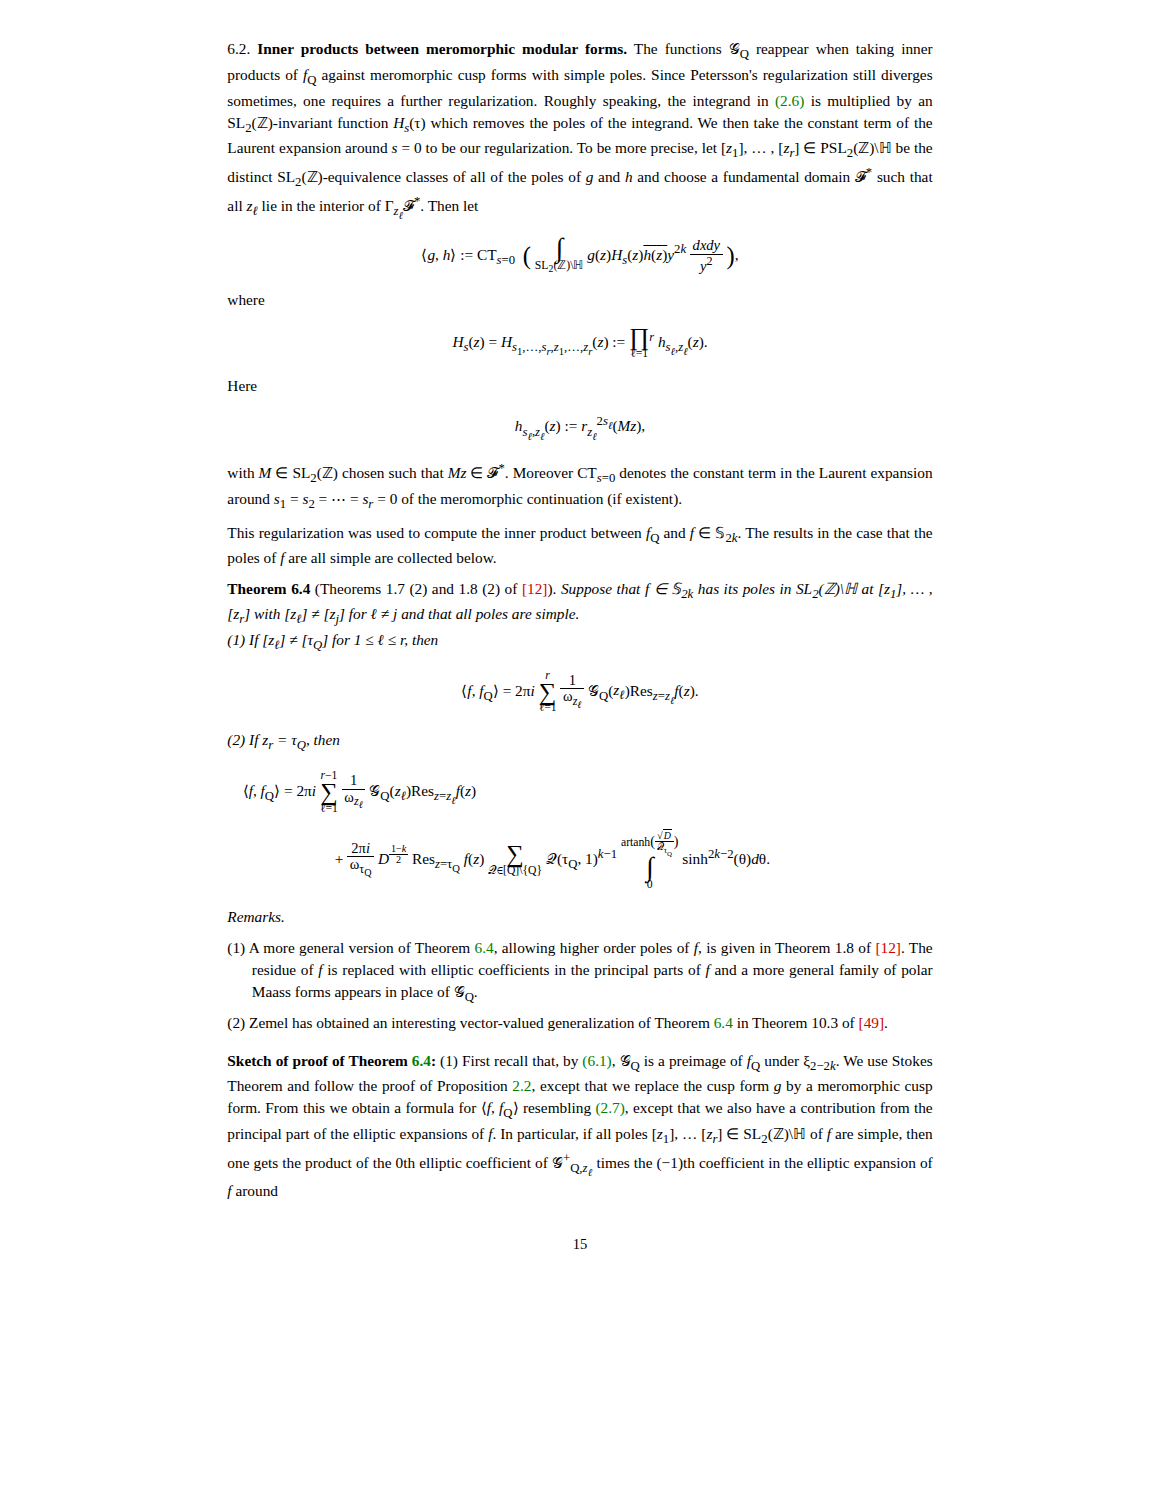6.2. Inner products between meromorphic modular forms. The functions 𝒢Q reappear when taking inner products of fQ against meromorphic cusp forms with simple poles. Since Petersson's regularization still diverges sometimes, one requires a further regularization. Roughly speaking, the integrand in (2.6) is multiplied by an SL2(ℤ)-invariant function Hs(τ) which removes the poles of the integrand. We then take the constant term of the Laurent expansion around s = 0 to be our regularization. To be more precise, let [z1], … , [zr] ∈ PSL2(ℤ)\ℍ be the distinct SL2(ℤ)-equivalence classes of all of the poles of g and h and choose a fundamental domain 𝓕* such that all zℓ lie in the interior of Γzℓ𝓕*. Then let
⟨g, h⟩ := CTs=0 ( ∫SL2(ℤ)\ℍ g(z)Hs(z)h(z) y2k dxdy y2 ),
where
Hs(z) = Hs1,…,sr,z1,…,zr(z) := ∏ℓ=1r hsℓ,zℓ(z).
Here
hsℓ,zℓ(z) := rzℓ2sℓ(Mz),
with M ∈ SL2(ℤ) chosen such that Mz ∈ 𝓕*. Moreover CTs=0 denotes the constant term in the Laurent expansion around s1 = s2 = ⋯ = sr = 0 of the meromorphic continuation (if existent).
This regularization was used to compute the inner product between fQ and f ∈ 𝕊2k. The results in the case that the poles of f are all simple are collected below.
Theorem 6.4 (Theorems 1.7 (2) and 1.8 (2) of [12]). Suppose that f ∈ 𝕊2k has its poles in SL2(ℤ)\ℍ at [z1], … , [zr] with [zℓ] ≠ [zj] for ℓ ≠ j and that all poles are simple.
(1) If [zℓ] ≠ [τQ] for 1 ≤ ℓ ≤ r, then
⟨f, fQ⟩ = 2πi r∑ℓ=1 1 ωzℓ 𝒢Q(zℓ)Resz=zℓf(z).
(2) If zr = τQ, then
⟨f, fQ⟩ = 2πi r−1∑ℓ=1 1 ωzℓ 𝒢Q(zℓ)Resz=zℓf(z)
+ 2πi ωτQ D1−k 2 Resz=τQ f(z) ∑𝒬∈[Q]\{Q} 𝒬(τQ, 1)k−1 artanh(√D 𝒬τQ)∫0 sinh2k−2(θ)dθ.
Remarks.
(1) A more general version of Theorem 6.4, allowing higher order poles of f, is given in Theorem 1.8 of [12]. The residue of f is replaced with elliptic coefficients in the principal parts of f and a more general family of polar Maass forms appears in place of 𝒢Q.
(2) Zemel has obtained an interesting vector-valued generalization of Theorem 6.4 in Theorem 10.3 of [49].
Sketch of proof of Theorem 6.4: (1) First recall that, by (6.1), 𝒢Q is a preimage of fQ under ξ2−2k. We use Stokes Theorem and follow the proof of Proposition 2.2, except that we replace the cusp form g by a meromorphic cusp form. From this we obtain a formula for ⟨f, fQ⟩ resembling (2.7), except that we also have a contribution from the principal part of the elliptic expansions of f. In particular, if all poles [z1], … [zr] ∈ SL2(ℤ)\ℍ of f are simple, then one gets the product of the 0th elliptic coefficient of 𝒢+Q,zℓ times the (−1)th coefficient in the elliptic expansion of f around
15